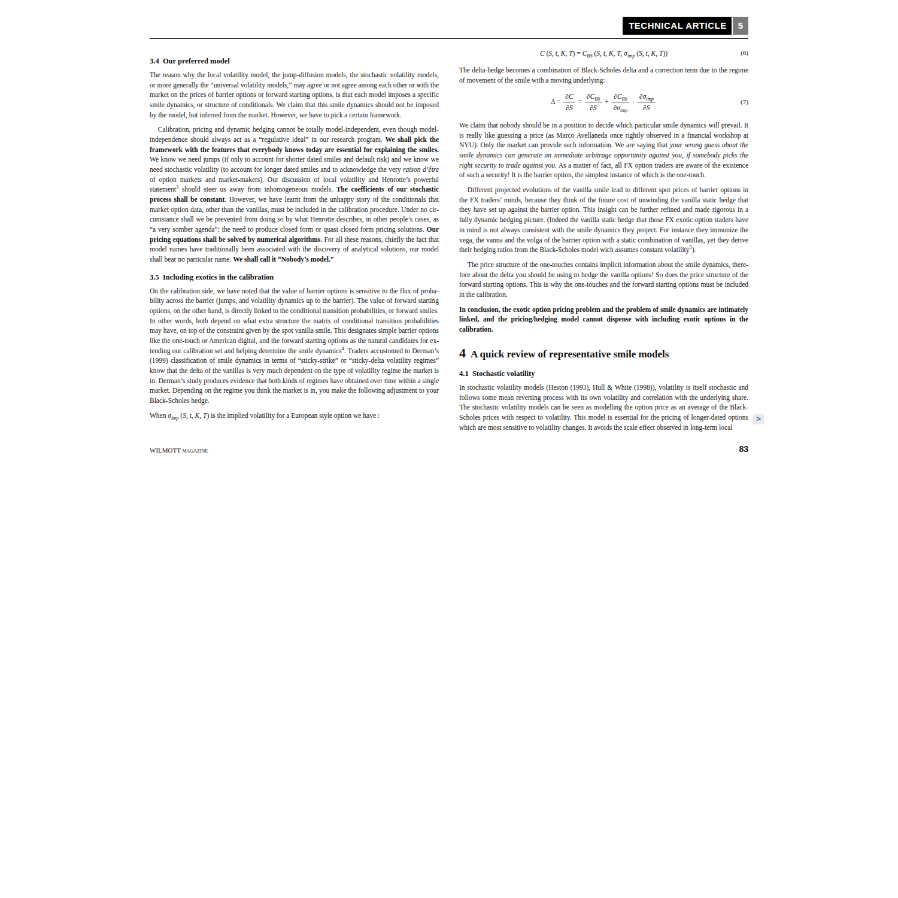TECHNICAL ARTICLE 5
3.4 Our preferred model
The reason why the local volatility model, the jump-diffusion models, the stochastic volatility models, or more generally the “universal volatility models,” may agree or not agree among each other or with the market on the prices of barrier options or forward starting options, is that each model imposes a specific smile dynamics, or structure of conditionals. We claim that this smile dynamics should not be imposed by the model, but inferred from the market. However, we have to pick a certain framework.
Calibration, pricing and dynamic hedging cannot be totally model-independent, even though model-independence should always act as a “regulative ideal” in our research program. We shall pick the framework with the features that everybody knows today are essential for explaining the smiles. We know we need jumps (if only to account for shorter dated smiles and default risk) and we know we need stochastic volatility (to account for longer dated smiles and to acknowledge the very raison d’être of option markets and market-makers). Our discussion of local volatility and Henrotte’s powerful statement3 should steer us away from inhomogeneous models. The coefficients of our stochastic process shall be constant. However, we have learnt from the unhappy story of the conditionals that market option data, other than the vanillas, must be included in the calibration procedure. Under no circumstance shall we be prevented from doing so by what Henrotte describes, in other people’s cases, as “a very somber agenda”: the need to produce closed form or quasi closed form pricing solutions. Our pricing equations shall be solved by numerical algorithms. For all these reasons, chiefly the fact that model names have traditionally been associated with the discovery of analytical solutions, our model shall bear no particular name. We shall call it “Nobody’s model.”
3.5 Including exotics in the calibration
On the calibration side, we have noted that the value of barrier options is sensitive to the flux of probability across the barrier (jumps, and volatility dynamics up to the barrier). The value of forward starting options, on the other hand, is directly linked to the conditional transition probabilities, or forward smiles. In other words, both depend on what extra structure the matrix of conditional transition probabilities may have, on top of the constraint given by the spot vanilla smile. This designates simple barrier options like the one-touch or American digital, and the forward starting options as the natural candidates for extending our calibration set and helping determine the smile dynamics4. Traders accustomed to Derman’s (1999) classification of smile dynamics in terms of “sticky-strike” or “sticky-delta volatility regimes” know that the delta of the vanillas is very much dependent on the type of volatility regime the market is in. Derman’s study produces evidence that both kinds of regimes have obtained over time within a single market. Depending on the regime you think the market is in, you make the following adjustment to your Black-Scholes hedge.
When σimp (S, t, K, T) is the implied volatility for a European style option we have :
C (S, t, K, T) = CBS (S, t, K, T, σimp (S, t, K, T)) (6)
The delta-hedge becomes a combination of Black-Scholes delta and a correction term due to the regime of movement of the smile with a moving underlying:
Δ = ∂C∂S = ∂CBS∂S + ∂CBS∂σimp · ∂σimp∂S (7)
We claim that nobody should be in a position to decide which particular smile dynamics will prevail. It is really like guessing a price (as Marco Avellaneda once rightly observed in a financial workshop at NYU). Only the market can provide such information. We are saying that your wrong guess about the smile dynamics can generate an immediate arbitrage opportunity against you, if somebody picks the right security to trade against you. As a matter of fact, all FX option traders are aware of the existence of such a security! It is the barrier option, the simplest instance of which is the one-touch.
Different projected evolutions of the vanilla smile lead to different spot prices of barrier options in the FX traders’ minds, because they think of the future cost of unwinding the vanilla static hedge that they have set up against the barrier option. This insight can be further refined and made rigorous in a fully dynamic hedging picture. (Indeed the vanilla static hedge that those FX exotic option traders have in mind is not always consistent with the smile dynamics they project. For instance they immunize the vega, the vanna and the volga of the barrier option with a static combination of vanillas, yet they derive their hedging ratios from the Black-Scholes model wich assumes constant volatility5).
The price structure of the one-touches contains implicit information about the smile dynamics, therefore about the delta you should be using to hedge the vanilla options! So does the price structure of the forward starting options. This is why the one-touches and the forward starting options must be included in the calibration.
In conclusion, the exotic option pricing problem and the problem of smile dynamics are intimately linked, and the pricing/hedging model cannot dispense with including exotic options in the calibration.
4 A quick review of representative smile models
4.1 Stochastic volatility
In stochastic volatility models (Heston (1993), Hull & White (1998)), volatility is itself stochastic and follows some mean reverting process with its own volatility and correlation with the underlying share. The stochastic volatility models can be seen as modelling the option price as an average of the Black-Scholes prices with respect to volatility. This model is essential for the pricing of longer-dated options which are most sensitive to volatility changes. It avoids the scale effect observed in long-term local
WILMOTT magazine
83
>